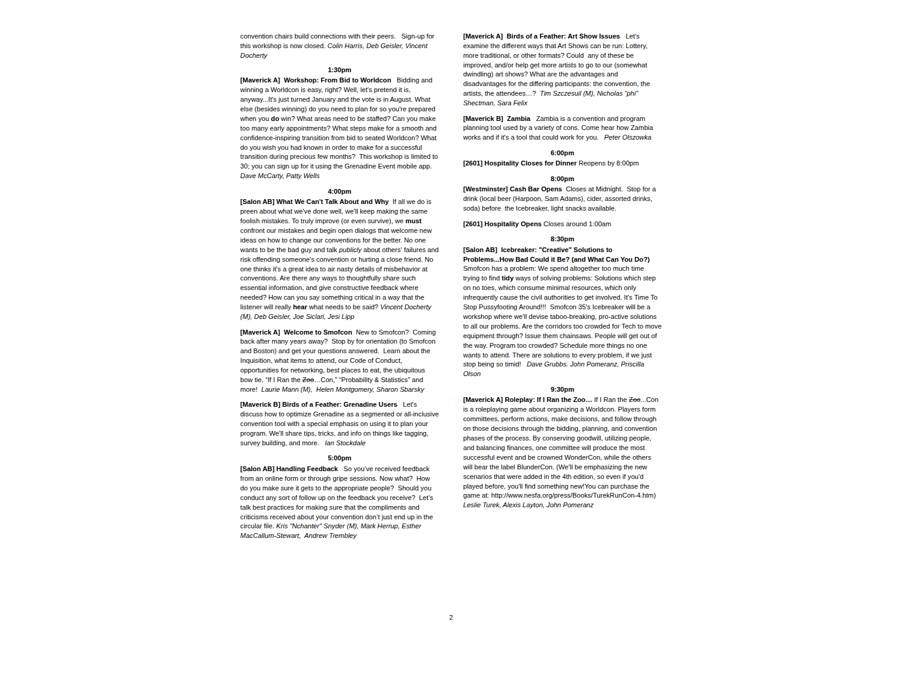convention chairs build connections with their peers. Sign-up for this workshop is now closed. Colin Harris, Deb Geisler, Vincent Docherty
1:30pm
[Maverick A] Workshop: From Bid to Worldcon Bidding and winning a Worldcon is easy, right? Well, let's pretend it is, anyway...It's just turned January and the vote is in August. What else (besides winning) do you need to plan for so you're prepared when you do win? What areas need to be staffed? Can you make too many early appointments? What steps make for a smooth and confidence-inspiring transition from bid to seated Worldcon? What do you wish you had known in order to make for a successful transition during precious few months? This workshop is limited to 30; you can sign up for it using the Grenadine Event mobile app. Dave McCarty, Patty Wells
4:00pm
[Salon AB] What We Can't Talk About and Why If all we do is preen about what we've done well, we'll keep making the same foolish mistakes. To truly improve (or even survive), we must confront our mistakes and begin open dialogs that welcome new ideas on how to change our conventions for the better. No one wants to be the bad guy and talk publicly about others' failures and risk offending someone's convention or hurting a close friend. No one thinks it's a great idea to air nasty details of misbehavior at conventions. Are there any ways to thoughtfully share such essential information, and give constructive feedback where needed? How can you say something critical in a way that the listener will really hear what needs to be said? Vincent Docherty (M), Deb Geisler, Joe Siclari, Jesi Lipp
[Maverick A] Welcome to Smofcon New to Smofcon? Coming back after many years away? Stop by for orientation (to Smofcon and Boston) and get your questions answered. Learn about the Inquisition, what items to attend, our Code of Conduct, opportunities for networking, best places to eat, the ubiquitous bow tie, “If I Ran the Zoo…Con,” “Probability & Statistics” and more! Laurie Mann (M), Helen Montgomery, Sharon Sbarsky
[Maverick B] Birds of a Feather: Grenadine Users Let's discuss how to optimize Grenadine as a segmented or all-inclusive convention tool with a special emphasis on using it to plan your program. We'll share tips, tricks, and info on things like tagging, survey building, and more. Ian Stockdale
5:00pm
[Salon AB] Handling Feedback So you’ve received feedback from an online form or through gripe sessions. Now what? How do you make sure it gets to the appropriate people? Should you conduct any sort of follow up on the feedback you receive? Let’s talk best practices for making sure that the compliments and criticisms received about your convention don’t just end up in the circular file. Kris "Nchanter" Snyder (M), Mark Herrup, Esther MacCallum-Stewart, Andrew Trembley
[Maverick A] Birds of a Feather: Art Show Issues Let's examine the different ways that Art Shows can be run: Lottery, more traditional, or other formats? Could any of these be improved, and/or help get more artists to go to our (somewhat dwindling) art shows? What are the advantages and disadvantages for the differing participants: the convention, the artists, the attendees…? Tim Szczesuil (M), Nicholas “phi” Shectman, Sara Felix
[Maverick B] Zambia Zambia is a convention and program planning tool used by a variety of cons. Come hear how Zambia works and if it's a tool that could work for you. Peter Olszowka
6:00pm
[2601] Hospitality Closes for Dinner Reopens by 8:00pm
8:00pm
[Westminster] Cash Bar Opens Closes at Midnight. Stop for a drink (local beer (Harpoon, Sam Adams), cider, assorted drinks, soda) before the Icebreaker, light snacks available.
[2601] Hospitality Opens Closes around 1:00am
8:30pm
[Salon AB] Icebreaker: "Creative" Solutions to Problems...How Bad Could it Be? (and What Can You Do?) Smofcon has a problem: We spend altogether too much time trying to find tidy ways of solving problems: Solutions which step on no toes, which consume minimal resources, which only infrequently cause the civil authorities to get involved. It's Time To Stop Pussyfooting Around!!! Smofcon 35's Icebreaker will be a workshop where we'll devise taboo-breaking, pro-active solutions to all our problems. Are the corridors too crowded for Tech to move equipment through? Issue them chainsaws. People will get out of the way. Program too crowded? Schedule more things no one wants to attend. There are solutions to every problem, if we just stop being so timid! Dave Grubbs. John Pomeranz, Priscilla Olson
9:30pm
[Maverick A] Roleplay: If I Ran the Zoo… If I Ran the Zoo...Con is a roleplaying game about organizing a Worldcon. Players form committees, perform actions, make decisions, and follow through on those decisions through the bidding, planning, and convention phases of the process. By conserving goodwill, utilizing people, and balancing finances, one committee will produce the most successful event and be crowned WonderCon, while the others will bear the label BlunderCon. (We'll be emphasizing the new scenarios that were added in the 4th edition, so even if you'd played before, you'll find something new!You can purchase the game at: http://www.nesfa.org/press/Books/TurekRunCon-4.htm) Leslie Turek, Alexis Layton, John Pomeranz
2